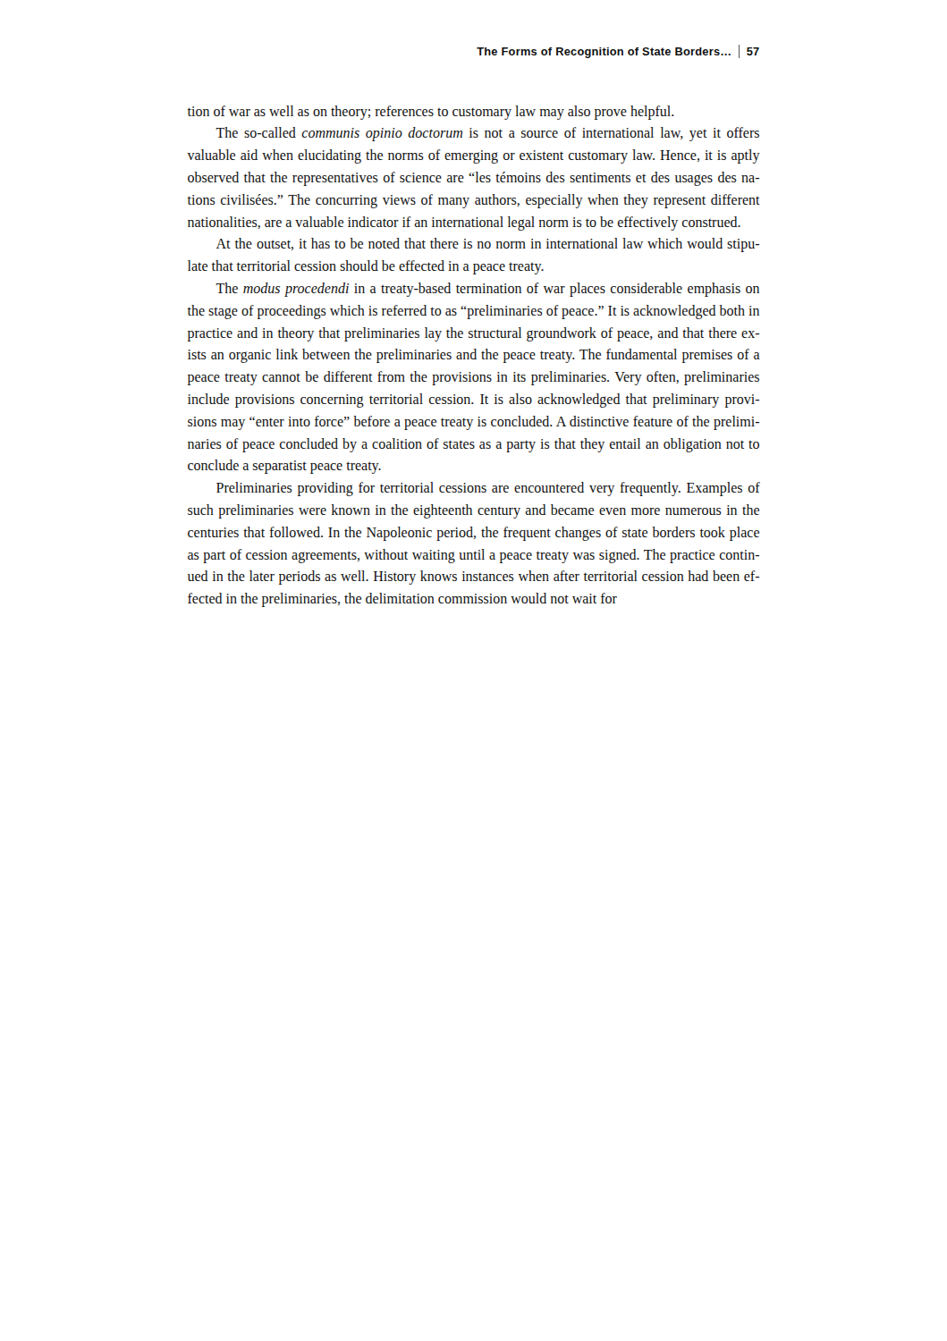The Forms of Recognition of State Borders…57
tion of war as well as on theory; references to customary law may also prove helpful.
The so-called communis opinio doctorum is not a source of international law, yet it offers valuable aid when elucidating the norms of emerging or existent customary law. Hence, it is aptly observed that the representatives of science are “les témoins des sentiments et des usages des nations civilisées.” The concurring views of many authors, especially when they represent different nationalities, are a valuable indicator if an international legal norm is to be effectively construed.
At the outset, it has to be noted that there is no norm in international law which would stipulate that territorial cession should be effected in a peace treaty.
The modus procedendi in a treaty-based termination of war places considerable emphasis on the stage of proceedings which is referred to as “preliminaries of peace.” It is acknowledged both in practice and in theory that preliminaries lay the structural groundwork of peace, and that there exists an organic link between the preliminaries and the peace treaty. The fundamental premises of a peace treaty cannot be different from the provisions in its preliminaries. Very often, preliminaries include provisions concerning territorial cession. It is also acknowledged that preliminary provisions may “enter into force” before a peace treaty is concluded. A distinctive feature of the preliminaries of peace concluded by a coalition of states as a party is that they entail an obligation not to conclude a separatist peace treaty.
Preliminaries providing for territorial cessions are encountered very frequently. Examples of such preliminaries were known in the eighteenth century and became even more numerous in the centuries that followed. In the Napoleonic period, the frequent changes of state borders took place as part of cession agreements, without waiting until a peace treaty was signed. The practice continued in the later periods as well. History knows instances when after territorial cession had been effected in the preliminaries, the delimitation commission would not wait for